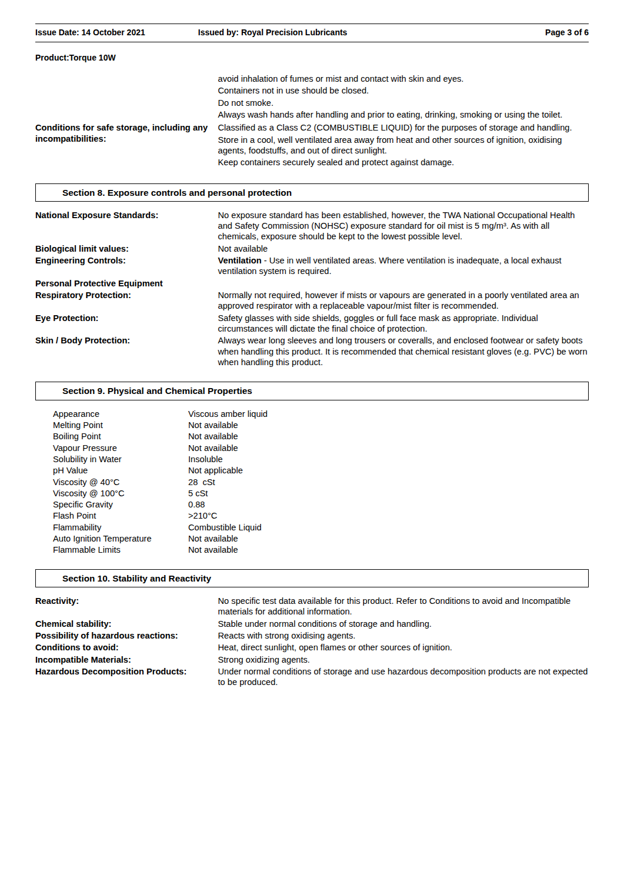Issue Date: 14 October 2021 Issued by: Royal Precision Lubricants Page 3 of 6
Product:Torque 10W
avoid inhalation of fumes or mist and contact with skin and eyes.
Containers not in use should be closed.
Do not smoke.
Always wash hands after handling and prior to eating, drinking, smoking or using the toilet.
| Conditions for safe storage, including any incompatibilities: | Classified as a Class C2 (COMBUSTIBLE LIQUID) for the purposes of storage and handling. Store in a cool, well ventilated area away from heat and other sources of ignition, oxidising agents, foodstuffs, and out of direct sunlight. Keep containers securely sealed and protect against damage. |
Section 8. Exposure controls and personal protection
| National Exposure Standards: | No exposure standard has been established, however, the TWA National Occupational Health and Safety Commission (NOHSC) exposure standard for oil mist is 5 mg/m³. As with all chemicals, exposure should be kept to the lowest possible level. |
| Biological limit values: | Not available |
| Engineering Controls: | Ventilation - Use in well ventilated areas. Where ventilation is inadequate, a local exhaust ventilation system is required. |
| Personal Protective Equipment | |
| Respiratory Protection: | Normally not required, however if mists or vapours are generated in a poorly ventilated area an approved respirator with a replaceable vapour/mist filter is recommended. |
| Eye Protection: | Safety glasses with side shields, goggles or full face mask as appropriate. Individual circumstances will dictate the final choice of protection. |
| Skin / Body Protection: | Always wear long sleeves and long trousers or coveralls, and enclosed footwear or safety boots when handling this product. It is recommended that chemical resistant gloves (e.g. PVC) be worn when handling this product. |
Section 9. Physical and Chemical Properties
| Appearance | Viscous amber liquid |
| Melting Point | Not available |
| Boiling Point | Not available |
| Vapour Pressure | Not available |
| Solubility in Water | Insoluble |
| pH Value | Not applicable |
| Viscosity @ 40°C | 28 cSt |
| Viscosity @ 100°C | 5 cSt |
| Specific Gravity | 0.88 |
| Flash Point | >210°C |
| Flammability | Combustible Liquid |
| Auto Ignition Temperature | Not available |
| Flammable Limits | Not available |
Section 10. Stability and Reactivity
| Reactivity: | No specific test data available for this product. Refer to Conditions to avoid and Incompatible materials for additional information. |
| Chemical stability: | Stable under normal conditions of storage and handling. |
| Possibility of hazardous reactions: | Reacts with strong oxidising agents. |
| Conditions to avoid: | Heat, direct sunlight, open flames or other sources of ignition. |
| Incompatible Materials: | Strong oxidizing agents. |
| Hazardous Decomposition Products: | Under normal conditions of storage and use hazardous decomposition products are not expected to be produced. |